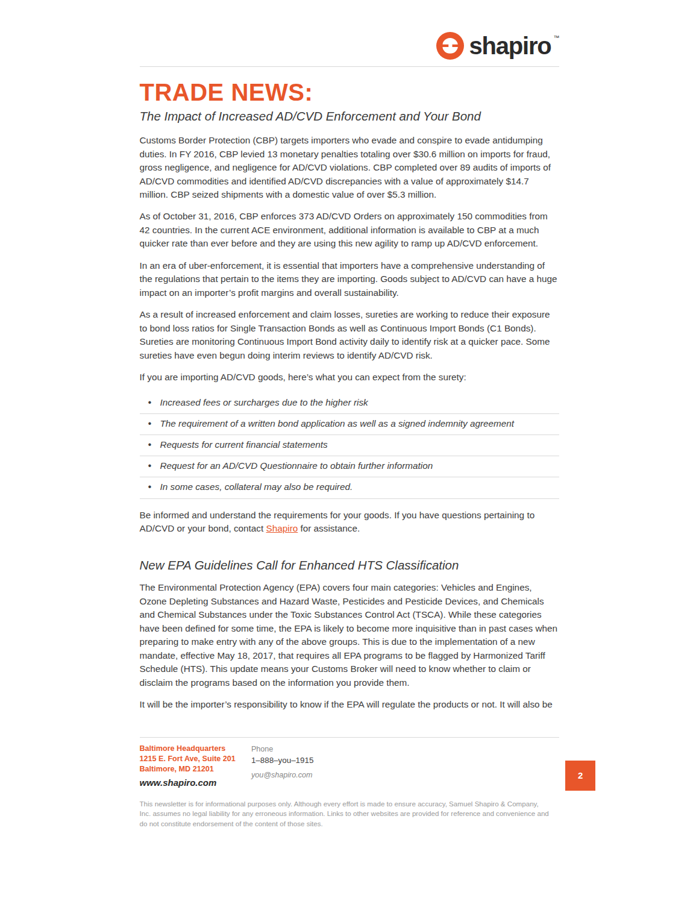shapiro™
TRADE NEWS:
The Impact of Increased AD/CVD Enforcement and Your Bond
Customs Border Protection (CBP) targets importers who evade and conspire to evade antidumping duties. In FY 2016, CBP levied 13 monetary penalties totaling over $30.6 million on imports for fraud, gross negligence, and negligence for AD/CVD violations. CBP completed over 89 audits of imports of AD/CVD commodities and identified AD/CVD discrepancies with a value of approximately $14.7 million. CBP seized shipments with a domestic value of over $5.3 million.
As of October 31, 2016, CBP enforces 373 AD/CVD Orders on approximately 150 commodities from 42 countries. In the current ACE environment, additional information is available to CBP at a much quicker rate than ever before and they are using this new agility to ramp up AD/CVD enforcement.
In an era of uber-enforcement, it is essential that importers have a comprehensive understanding of the regulations that pertain to the items they are importing. Goods subject to AD/CVD can have a huge impact on an importer’s profit margins and overall sustainability.
As a result of increased enforcement and claim losses, sureties are working to reduce their exposure to bond loss ratios for Single Transaction Bonds as well as Continuous Import Bonds (C1 Bonds). Sureties are monitoring Continuous Import Bond activity daily to identify risk at a quicker pace. Some sureties have even begun doing interim reviews to identify AD/CVD risk.
If you are importing AD/CVD goods, here’s what you can expect from the surety:
Increased fees or surcharges due to the higher risk
The requirement of a written bond application as well as a signed indemnity agreement
Requests for current financial statements
Request for an AD/CVD Questionnaire to obtain further information
In some cases, collateral may also be required.
Be informed and understand the requirements for your goods. If you have questions pertaining to AD/CVD or your bond, contact Shapiro for assistance.
New EPA Guidelines Call for Enhanced HTS Classification
The Environmental Protection Agency (EPA) covers four main categories: Vehicles and Engines, Ozone Depleting Substances and Hazard Waste, Pesticides and Pesticide Devices, and Chemicals and Chemical Substances under the Toxic Substances Control Act (TSCA). While these categories have been defined for some time, the EPA is likely to become more inquisitive than in past cases when preparing to make entry with any of the above groups. This is due to the implementation of a new mandate, effective May 18, 2017, that requires all EPA programs to be flagged by Harmonized Tariff Schedule (HTS). This update means your Customs Broker will need to know whether to claim or disclaim the programs based on the information you provide them.
It will be the importer’s responsibility to know if the EPA will regulate the products or not. It will also be
Baltimore Headquarters
1215 E. Fort Ave, Suite 201
Baltimore, MD 21201 www.shapiro.com
Phone 1–888–you–1915 you@shapiro.com
2
This newsletter is for informational purposes only. Although every effort is made to ensure accuracy, Samuel Shapiro & Company, Inc. assumes no legal liability for any erroneous information. Links to other websites are provided for reference and convenience and do not constitute endorsement of the content of those sites.